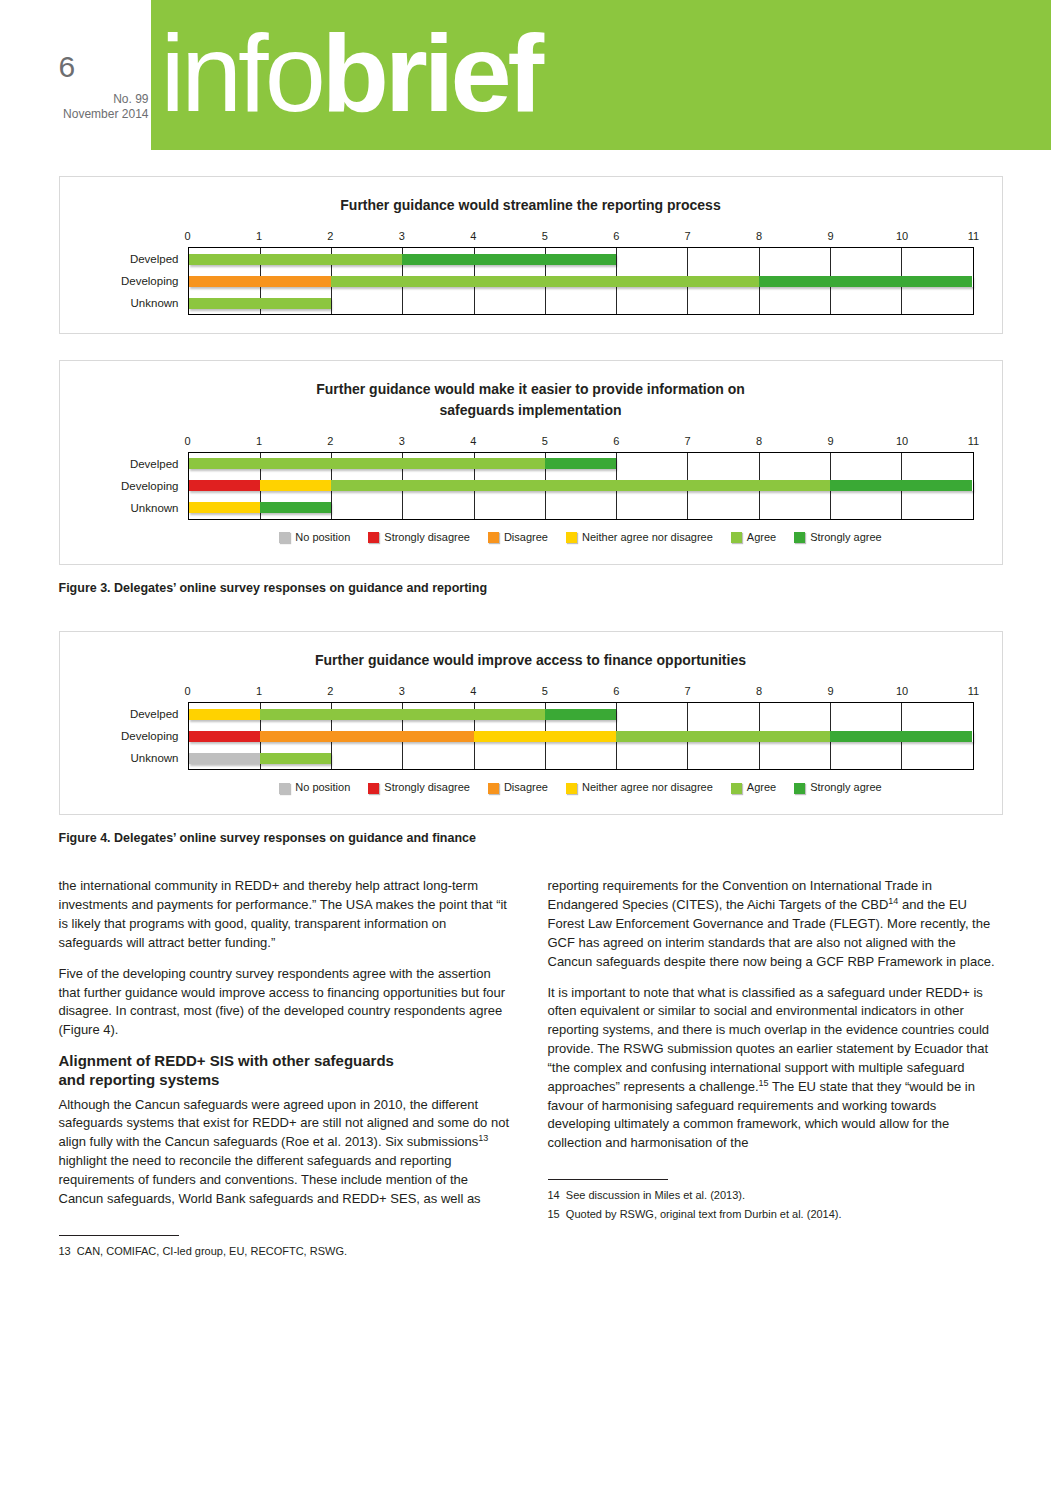6
No. 99
November 2014
info brief
Further guidance would streamline the reporting process
0 1 2 3 4 5 6 7 8 9 10 11
Develped
Developing
Unknown
Further guidance would make it easier to provide information on
safeguards implementation
0 1 2 3 4 5 6 7 8 9 10 11
Develped
Developing
Unknown
No position
Strongly disagree
Disagree
Neither agree nor disagree
Agree
Strongly agree
Figure 3. Delegates’ online survey responses on guidance and reporting
Further guidance would improve access to finance opportunities
0 1 2 3 4 5 6 7 8 9 10 11
Develped
Developing
Unknown
No position
Strongly disagree
Disagree
Neither agree nor disagree
Agree
Strongly agree
Figure 4. Delegates’ online survey responses on guidance and finance
the international community in REDD+ and thereby help attract long-term investments and payments for performance.” The USA makes the point that “it is likely that programs with good, quality, transparent information on safeguards will attract better funding.”
Five of the developing country survey respondents agree with the assertion that further guidance would improve access to financing opportunities but four disagree. In contrast, most (five) of the developed country respondents agree (Figure 4).
Alignment of REDD+ SIS with other safeguards
and reporting systems
Although the Cancun safeguards were agreed upon in 2010, the different safeguards systems that exist for REDD+ are still not aligned and some do not align fully with the Cancun safeguards (Roe et al. 2013). Six submissions13 highlight the need to reconcile the different safeguards and reporting requirements of funders and conventions. These include mention of the Cancun safeguards, World Bank safeguards and REDD+ SES, as well as
13 CAN, COMIFAC, CI-led group, EU, RECOFTC, RSWG.
reporting requirements for the Convention on International Trade in Endangered Species (CITES), the Aichi Targets of the CBD14 and the EU Forest Law Enforcement Governance and Trade (FLEGT). More recently, the GCF has agreed on interim standards that are also not aligned with the Cancun safeguards despite there now being a GCF RBP Framework in place.
It is important to note that what is classified as a safeguard under REDD+ is often equivalent or similar to social and environmental indicators in other reporting systems, and there is much overlap in the evidence countries could provide. The RSWG submission quotes an earlier statement by Ecuador that “the complex and confusing international support with multiple safeguard approaches” represents a challenge.15 The EU state that they “would be in favour of harmonising safeguard requirements and working towards developing ultimately a common framework, which would allow for the collection and harmonisation of the
14 See discussion in Miles et al. (2013).
15 Quoted by RSWG, original text from Durbin et al. (2014).